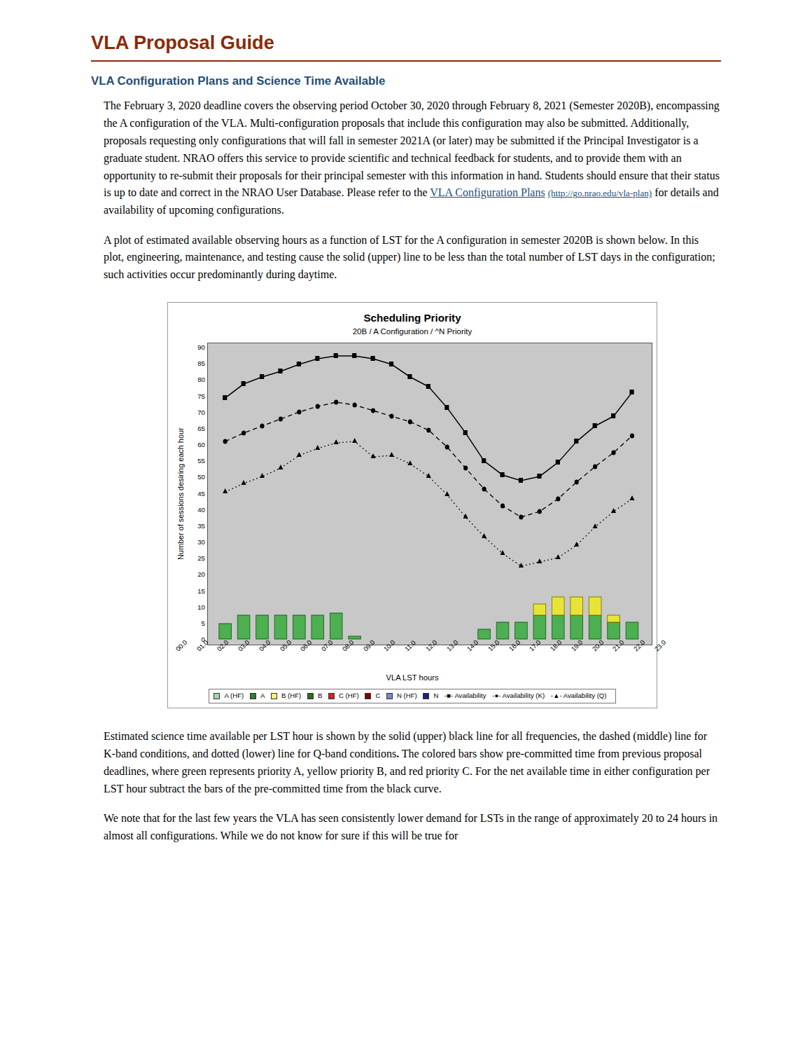VLA Proposal Guide
VLA Configuration Plans and Science Time Available
The February 3, 2020 deadline covers the observing period October 30, 2020 through February 8, 2021 (Semester 2020B), encompassing the A configuration of the VLA. Multi-configuration proposals that include this configuration may also be submitted. Additionally, proposals requesting only configurations that will fall in semester 2021A (or later) may be submitted if the Principal Investigator is a graduate student. NRAO offers this service to provide scientific and technical feedback for students, and to provide them with an opportunity to re-submit their proposals for their principal semester with this information in hand. Students should ensure that their status is up to date and correct in the NRAO User Database. Please refer to the VLA Configuration Plans (http://go.nrao.edu/vla-plan) for details and availability of upcoming configurations.
A plot of estimated available observing hours as a function of LST for the A configuration in semester 2020B is shown below. In this plot, engineering, maintenance, and testing cause the solid (upper) line to be less than the total number of LST days in the configuration; such activities occur predominantly during daytime.
Scheduling Priority
20B / A Configuration / ^N Priority
Number of sessions desiring each hour
908580757065605550454035302520151050
00.001.002.003.004.005.006.007.008.009.010.011.012.013.014.015.016.017.018.019.020.021.022.023.0
VLA LST hours
A (HF) A B (HF) B C (HF) C N (HF) N -■- Availability -●- Availability (K) -▲- Availability (Q)
Estimated science time available per LST hour is shown by the solid (upper) black line for all frequencies, the dashed (middle) line for K-band conditions, and dotted (lower) line for Q-band conditions. The colored bars show pre-committed time from previous proposal deadlines, where green represents priority A, yellow priority B, and red priority C. For the net available time in either configuration per LST hour subtract the bars of the pre-committed time from the black curve.
We note that for the last few years the VLA has seen consistently lower demand for LSTs in the range of approximately 20 to 24 hours in almost all configurations. While we do not know for sure if this will be true for